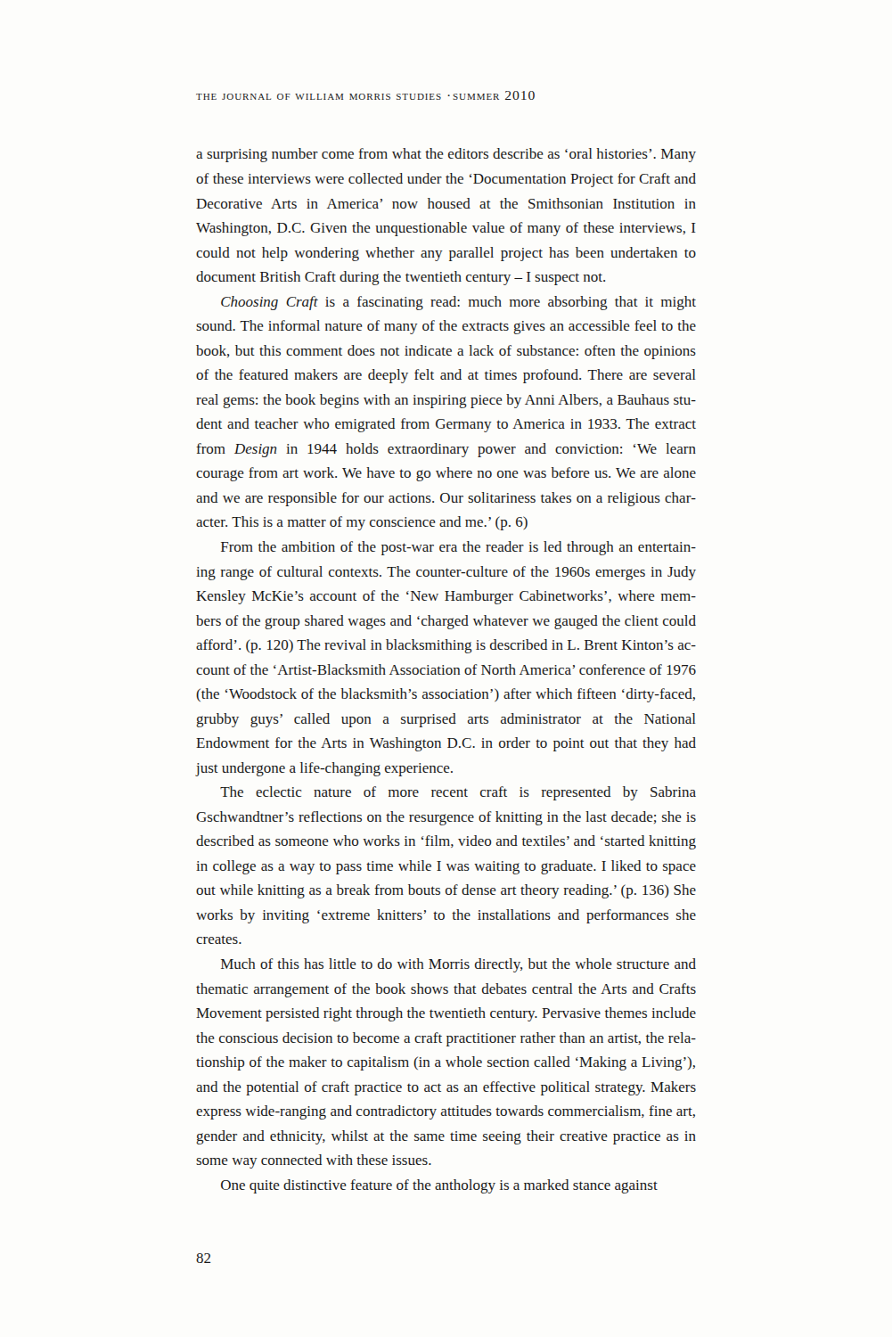the journal of william morris studies ·summer 2010
a surprising number come from what the editors describe as ‘oral histories’. Many of these interviews were collected under the ‘Documentation Project for Craft and Decorative Arts in America’ now housed at the Smithsonian Institution in Washington, D.C. Given the unquestionable value of many of these interviews, I could not help wondering whether any parallel project has been undertaken to document British Craft during the twentieth century – I suspect not.
Choosing Craft is a fascinating read: much more absorbing that it might sound. The informal nature of many of the extracts gives an accessible feel to the book, but this comment does not indicate a lack of substance: often the opinions of the featured makers are deeply felt and at times profound. There are several real gems: the book begins with an inspiring piece by Anni Albers, a Bauhaus student and teacher who emigrated from Germany to America in 1933. The extract from Design in 1944 holds extraordinary power and conviction: ‘We learn courage from art work. We have to go where no one was before us. We are alone and we are responsible for our actions. Our solitariness takes on a religious character. This is a matter of my conscience and me.’ (p. 6)
From the ambition of the post-war era the reader is led through an entertaining range of cultural contexts. The counter-culture of the 1960s emerges in Judy Kensley McKie’s account of the ‘New Hamburger Cabinetworks’, where members of the group shared wages and ‘charged whatever we gauged the client could afford’. (p. 120) The revival in blacksmithing is described in L. Brent Kinton’s account of the ‘Artist-Blacksmith Association of North America’ conference of 1976 (the ‘Woodstock of the blacksmith’s association’) after which fifteen ‘dirty-faced, grubby guys’ called upon a surprised arts administrator at the National Endowment for the Arts in Washington D.C. in order to point out that they had just undergone a life-changing experience.
The eclectic nature of more recent craft is represented by Sabrina Gschwandtner’s reflections on the resurgence of knitting in the last decade; she is described as someone who works in ‘film, video and textiles’ and ‘started knitting in college as a way to pass time while I was waiting to graduate. I liked to space out while knitting as a break from bouts of dense art theory reading.’ (p. 136) She works by inviting ‘extreme knitters’ to the installations and performances she creates.
Much of this has little to do with Morris directly, but the whole structure and thematic arrangement of the book shows that debates central the Arts and Crafts Movement persisted right through the twentieth century. Pervasive themes include the conscious decision to become a craft practitioner rather than an artist, the relationship of the maker to capitalism (in a whole section called ‘Making a Living’), and the potential of craft practice to act as an effective political strategy. Makers express wide-ranging and contradictory attitudes towards commercialism, fine art, gender and ethnicity, whilst at the same time seeing their creative practice as in some way connected with these issues.
One quite distinctive feature of the anthology is a marked stance against
82